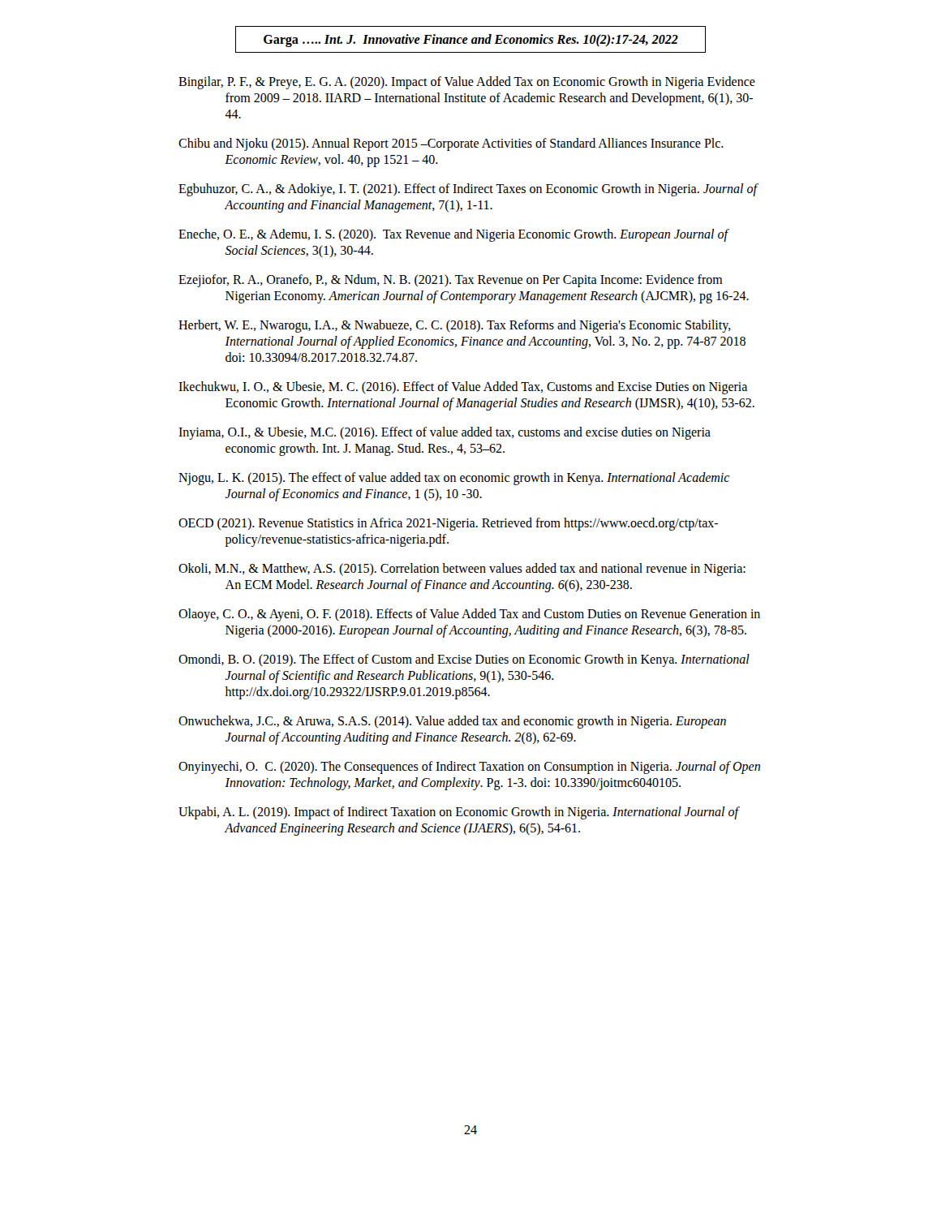Garga ….. Int. J. Innovative Finance and Economics Res. 10(2):17-24, 2022
Bingilar, P. F., & Preye, E. G. A. (2020). Impact of Value Added Tax on Economic Growth in Nigeria Evidence from 2009 – 2018. IIARD – International Institute of Academic Research and Development, 6(1), 30-44.
Chibu and Njoku (2015). Annual Report 2015 –Corporate Activities of Standard Alliances Insurance Plc. Economic Review, vol. 40, pp 1521 – 40.
Egbuhuzor, C. A., & Adokiye, I. T. (2021). Effect of Indirect Taxes on Economic Growth in Nigeria. Journal of Accounting and Financial Management, 7(1), 1-11.
Eneche, O. E., & Ademu, I. S. (2020). Tax Revenue and Nigeria Economic Growth. European Journal of Social Sciences, 3(1), 30-44.
Ezejiofor, R. A., Oranefo, P., & Ndum, N. B. (2021). Tax Revenue on Per Capita Income: Evidence from Nigerian Economy. American Journal of Contemporary Management Research (AJCMR), pg 16-24.
Herbert, W. E., Nwarogu, I.A., & Nwabueze, C. C. (2018). Tax Reforms and Nigeria's Economic Stability, International Journal of Applied Economics, Finance and Accounting, Vol. 3, No. 2, pp. 74-87 2018 doi: 10.33094/8.2017.2018.32.74.87.
Ikechukwu, I. O., & Ubesie, M. C. (2016). Effect of Value Added Tax, Customs and Excise Duties on Nigeria Economic Growth. International Journal of Managerial Studies and Research (IJMSR), 4(10), 53-62.
Inyiama, O.I., & Ubesie, M.C. (2016). Effect of value added tax, customs and excise duties on Nigeria economic growth. Int. J. Manag. Stud. Res., 4, 53–62.
Njogu, L. K. (2015). The effect of value added tax on economic growth in Kenya. International Academic Journal of Economics and Finance, 1 (5), 10 -30.
OECD (2021). Revenue Statistics in Africa 2021-Nigeria. Retrieved from https://www.oecd.org/ctp/tax-policy/revenue-statistics-africa-nigeria.pdf.
Okoli, M.N., & Matthew, A.S. (2015). Correlation between values added tax and national revenue in Nigeria: An ECM Model. Research Journal of Finance and Accounting. 6(6), 230-238.
Olaoye, C. O., & Ayeni, O. F. (2018). Effects of Value Added Tax and Custom Duties on Revenue Generation in Nigeria (2000-2016). European Journal of Accounting, Auditing and Finance Research, 6(3), 78-85.
Omondi, B. O. (2019). The Effect of Custom and Excise Duties on Economic Growth in Kenya. International Journal of Scientific and Research Publications, 9(1), 530-546. http://dx.doi.org/10.29322/IJSRP.9.01.2019.p8564.
Onwuchekwa, J.C., & Aruwa, S.A.S. (2014). Value added tax and economic growth in Nigeria. European Journal of Accounting Auditing and Finance Research. 2(8), 62-69.
Onyinyechi, O. C. (2020). The Consequences of Indirect Taxation on Consumption in Nigeria. Journal of Open Innovation: Technology, Market, and Complexity. Pg. 1-3. doi: 10.3390/joitmc6040105.
Ukpabi, A. L. (2019). Impact of Indirect Taxation on Economic Growth in Nigeria. International Journal of Advanced Engineering Research and Science (IJAERS), 6(5), 54-61.
24